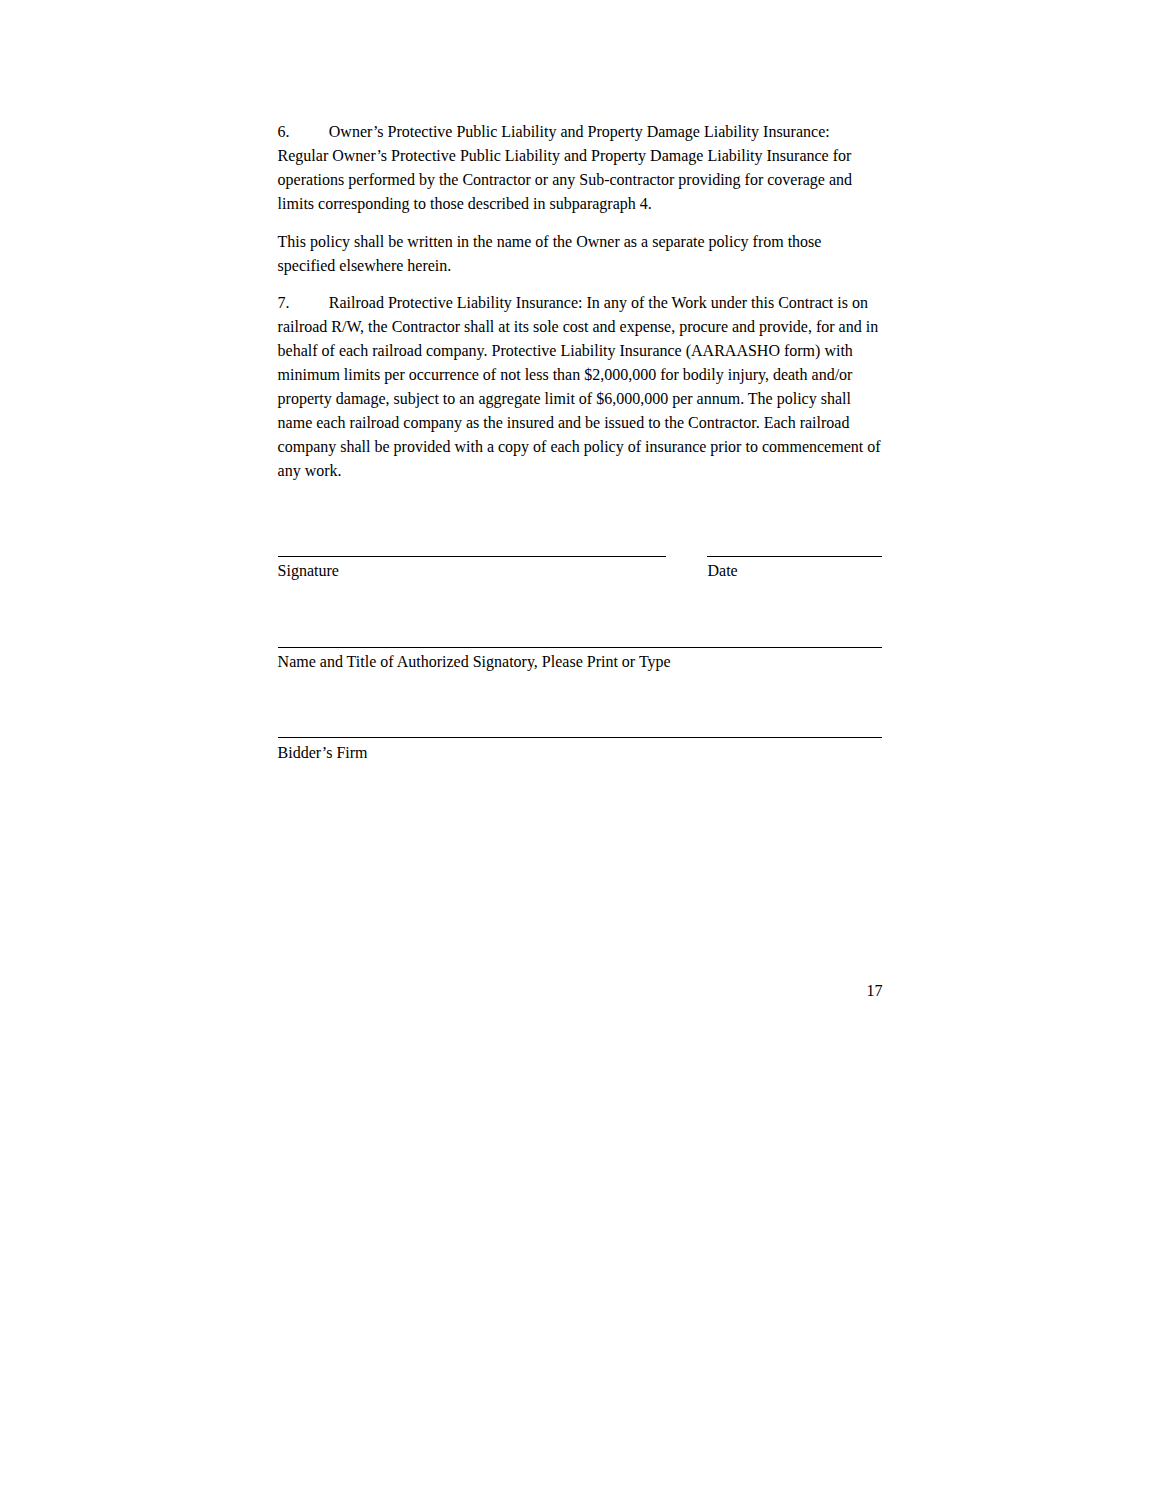6. Owner’s Protective Public Liability and Property Damage Liability Insurance: Regular Owner’s Protective Public Liability and Property Damage Liability Insurance for operations performed by the Contractor or any Sub-contractor providing for coverage and limits corresponding to those described in subparagraph 4.
This policy shall be written in the name of the Owner as a separate policy from those specified elsewhere herein.
7. Railroad Protective Liability Insurance: In any of the Work under this Contract is on railroad R/W, the Contractor shall at its sole cost and expense, procure and provide, for and in behalf of each railroad company. Protective Liability Insurance (AARAASHO form) with minimum limits per occurrence of not less than $2,000,000 for bodily injury, death and/or property damage, subject to an aggregate limit of $6,000,000 per annum. The policy shall name each railroad company as the insured and be issued to the Contractor. Each railroad company shall be provided with a copy of each policy of insurance prior to commencement of any work.
Signature
Date
Name and Title of Authorized Signatory, Please Print or Type
Bidder’s Firm
17